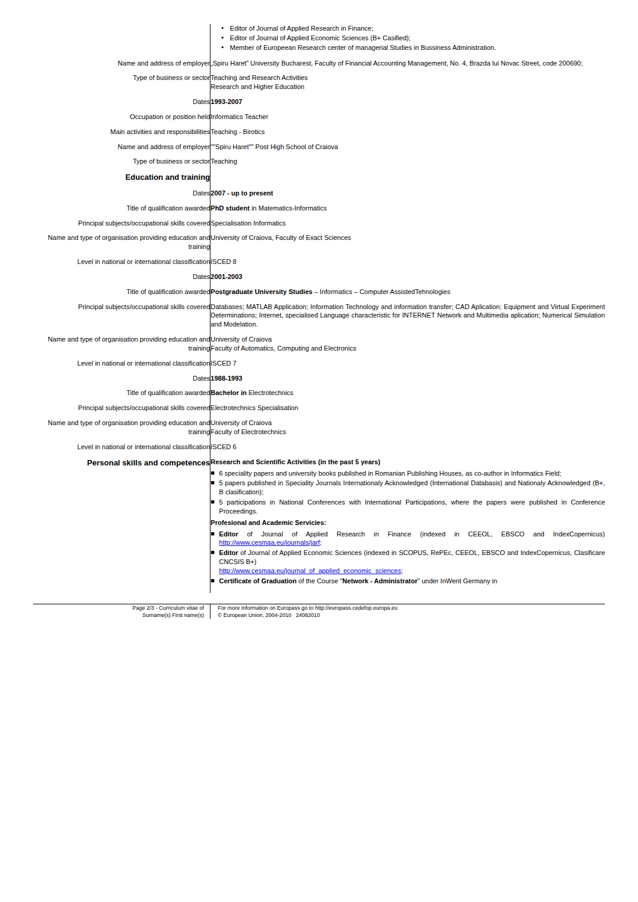| | Editor of Journal of Applied Research in Finance; Editor of Journal of Applied Economic Sciences (B+ Casified); Member of Europeean Research center of managerial Studies in Bussiness Administration. |
| Name and address of employer | „Spiru Haret” University Bucharest, Faculty of Financial Accounting Management, No. 4, Brazda lui Novac Street, code 200690; |
| Type of business or sector | Teaching and Research Activities Research and Higher Education |
| Dates | 1993-2007 |
| Occupation or position held | Informatics Teacher |
| Main activities and responsibilities | Teaching - Birotics |
| Name and address of employer | ""Spiru Haret"" Post High School of Craiova |
| Type of business or sector | Teaching |
| Education and training | |
| Dates | 2007 - up to present |
| Title of qualification awarded | PhD student in Matematics-Informatics |
| Principal subjects/occupational skills covered | Specialisation Informatics |
| Name and type of organisation providing education and training | University of Craiova, Faculty of Exact Sciences |
| Level in national or international classification | ISCED 8 |
| Dates | 2001-2003 |
| Title of qualification awarded | Postgraduate University Studies – Informatics – Computer AssistedTehnologies |
| Principal subjects/occupational skills covered | Databases; MATLAB Application; Information Technology and information transfer; CAD Aplication; Equipment and Virtual Experiment Determinations; Internet, specialised Language characteristic for INTERNET Network and Multimedia aplication; Numerical Simulation and Modelation. |
| Name and type of organisation providing education and training | University of Craiova Faculty of Automatics, Computing and Electronics |
| Level in national or international classification | ISCED 7 |
| Dates | 1988-1993 |
| Title of qualification awarded | Bachelor in Electrotechnics |
| Principal subjects/occupational skills covered | Electrotechnics Specialisation |
| Name and type of organisation providing education and training | University of Craiova Faculty of Electrotechnics |
| Level in national or international classification | ISCED 6 |
| Personal skills and competences | Research and Scientific Activities (in the past 5 years) 6 speciality papers and university books published in Romanian Publishing Houses, as co-author in Informatics Field; 5 papers published in Speciality Journals Internationaly Acknowledged (International Databasis) and Nationaly Acknowledged (B+, B clasification); 5 participations in National Conferences with International Participations, where the papers were published in Conference Proceedings. Profesional and Academic Servicies: Editor of Journal of Applied Research in Finance (indexed in CEEOL, EBSCO and IndexCopernicus) http://www.cesmaa.eu/journals/jarf ; Editor of Journal of Applied Economic Sciences (indexed in SCOPUS, RePEc, CEEOL, EBSCO and IndexCopernicus, Clasificare CNCSIS B+) http://www.cesmaa.eu/journal_of_applied_economic_sciences ; Certificate of Graduation of the Course " Network - Administrator " under InWent Germany in |
| Page 2/3 - Curriculum vitae of Surname(s) First name(s) | For more information on Europass go to http://europass.cedefop.europa.eu © European Union, 2004-2010 24082010 |